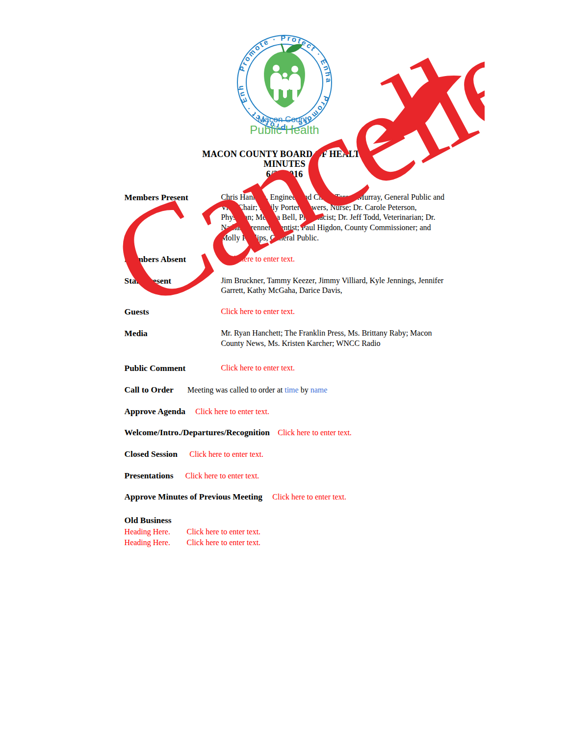Promote · Protect · Enhance Promote · Protect · Enhance Macon County Public Health
MACON COUNTY BOARD OF HEALTH
MINUTES
6/28/2016
Members Present
Chris Hanners, Engineer and Chair; Teresa Murray, General Public and Vice-Chair; Emily Porter-Bowers, Nurse; Dr. Carole Peterson, Physician; Melissa Bell, Pharmacist; Dr. Jeff Todd, Veterinarian; Dr. Nathan Brenner, Dentist; Paul Higdon, County Commissioner; and Molly Phillips, General Public.
Members Absent
Click here to enter text.
Staff Present
Jim Bruckner, Tammy Keezer, Jimmy Villiard, Kyle Jennings, Jennifer Garrett, Kathy McGaha, Darice Davis,
Guests
Click here to enter text.
Media
Mr. Ryan Hanchett; The Franklin Press, Ms. Brittany Raby; Macon County News, Ms. Kristen Karcher; WNCC Radio
Public Comment
Click here to enter text.
Call to Order Meeting was called to order at time by name
Approve Agenda Click here to enter text.
Welcome/Intro./Departures/Recognition Click here to enter text.
Closed Session Click here to enter text.
Presentations Click here to enter text.
Approve Minutes of Previous Meeting Click here to enter text.
Old Business
Heading Here. Click here to enter text.
Heading Here. Click here to enter text.
Cancelled